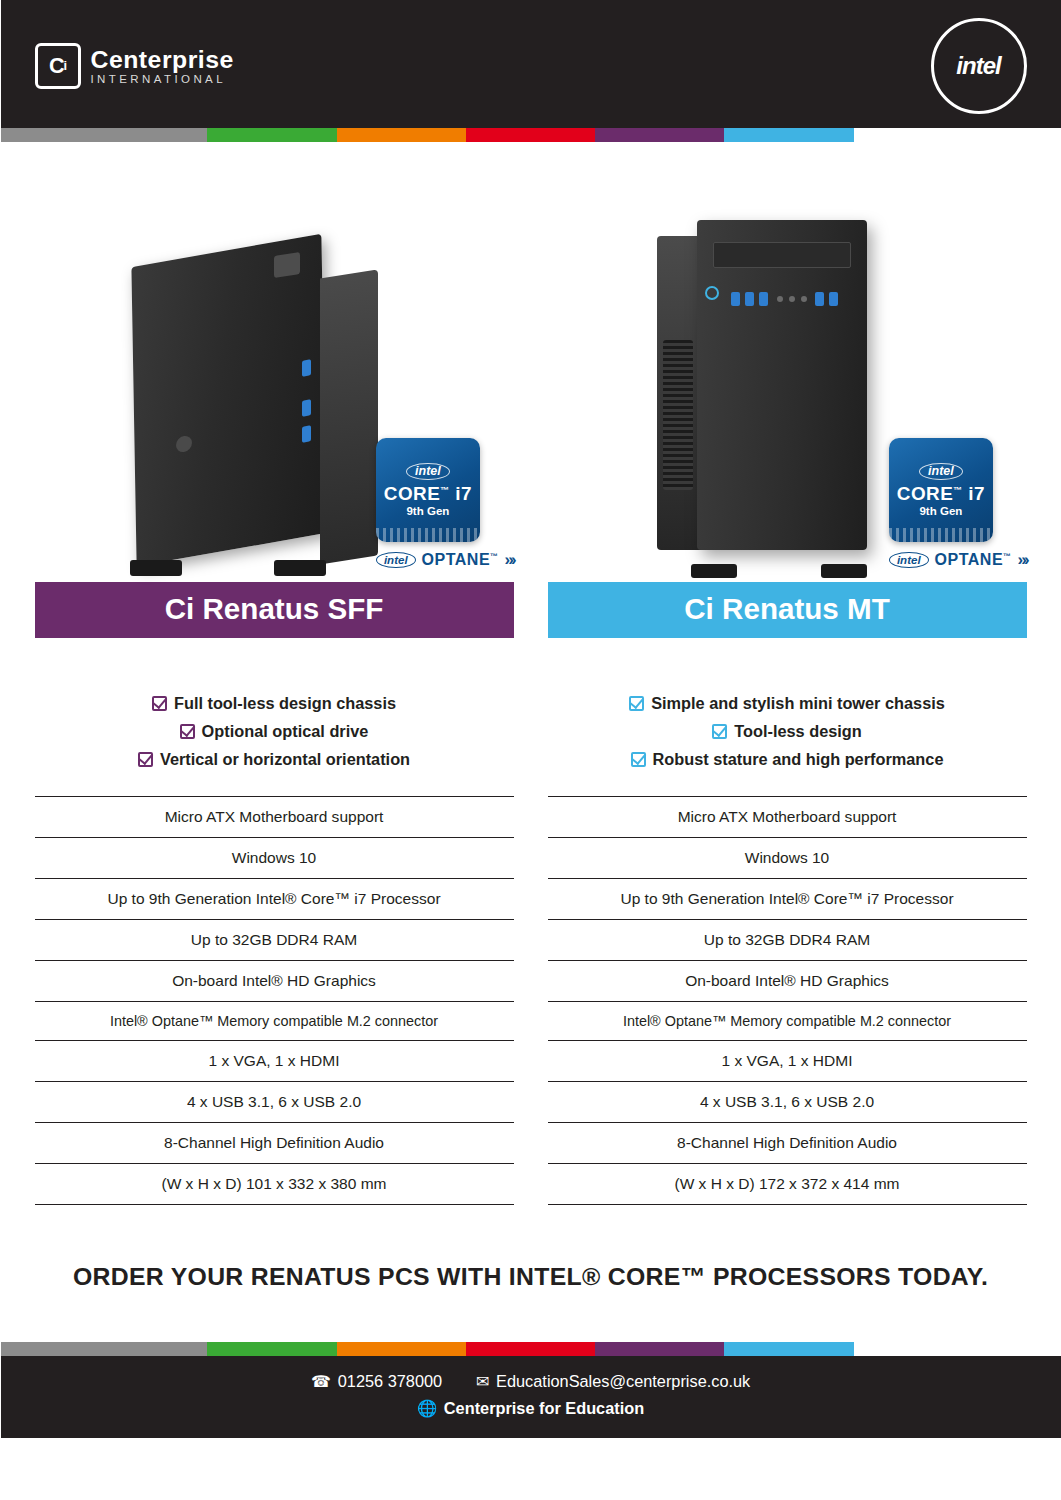Ci
Centerprise
INTERNATIONAL
intel
intel
CORE™ i7
9th Gen
intel OPTANE™ »›
Ci Renatus SFF
Full tool-less design chassis
Optional optical drive
Vertical or horizontal orientation
| Micro ATX Motherboard support |
| Windows 10 |
| Up to 9th Generation Intel® Core™ i7 Processor |
| Up to 32GB DDR4 RAM |
| On-board Intel® HD Graphics |
| Intel® Optane™ Memory compatible M.2 connector |
| 1 x VGA, 1 x HDMI |
| 4 x USB 3.1, 6 x USB 2.0 |
| 8-Channel High Definition Audio |
| (W x H x D) 101 x 332 x 380 mm |
intel
CORE™ i7
9th Gen
intel OPTANE™ »›
Ci Renatus MT
Simple and stylish mini tower chassis
Tool-less design
Robust stature and high performance
| Micro ATX Motherboard support |
| Windows 10 |
| Up to 9th Generation Intel® Core™ i7 Processor |
| Up to 32GB DDR4 RAM |
| On-board Intel® HD Graphics |
| Intel® Optane™ Memory compatible M.2 connector |
| 1 x VGA, 1 x HDMI |
| 4 x USB 3.1, 6 x USB 2.0 |
| 8-Channel High Definition Audio |
| (W x H x D) 172 x 372 x 414 mm |
Order your Renatus PCs with Intel® Core™ processors today.
☎01256 378000 ✉EducationSales@centerprise.co.uk
🌐Centerprise for Education